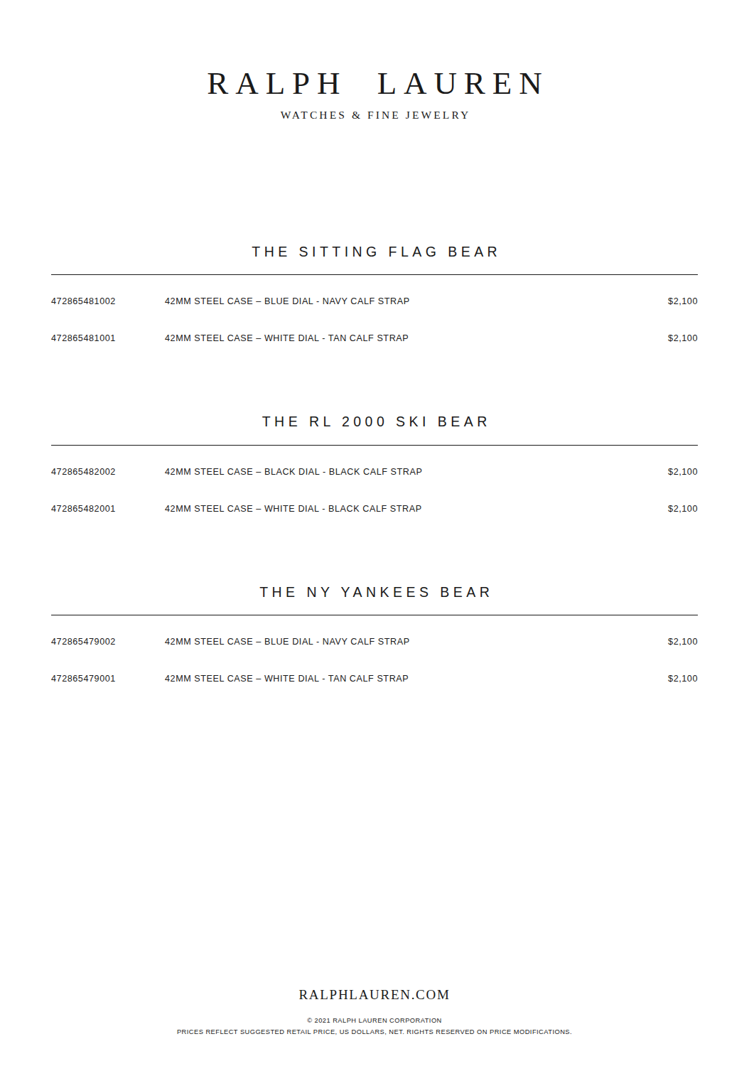RALPH LAUREN
WATCHES & FINE JEWELRY
THE SITTING FLAG BEAR
| 472865481002 | 42MM STEEL CASE – BLUE DIAL - NAVY CALF STRAP | $2,100 |
| 472865481001 | 42MM STEEL CASE – WHITE DIAL - TAN CALF STRAP | $2,100 |
THE RL 2000 SKI BEAR
| 472865482002 | 42MM STEEL CASE – BLACK DIAL - BLACK CALF STRAP | $2,100 |
| 472865482001 | 42MM STEEL CASE – WHITE DIAL - BLACK CALF STRAP | $2,100 |
THE NY YANKEES BEAR
| 472865479002 | 42MM STEEL CASE – BLUE DIAL - NAVY CALF STRAP | $2,100 |
| 472865479001 | 42MM STEEL CASE – WHITE DIAL - TAN CALF STRAP | $2,100 |
RALPHLAUREN.COM
© 2021 RALPH LAUREN CORPORATION
PRICES REFLECT SUGGESTED RETAIL PRICE, US DOLLARS, NET. RIGHTS RESERVED ON PRICE MODIFICATIONS.